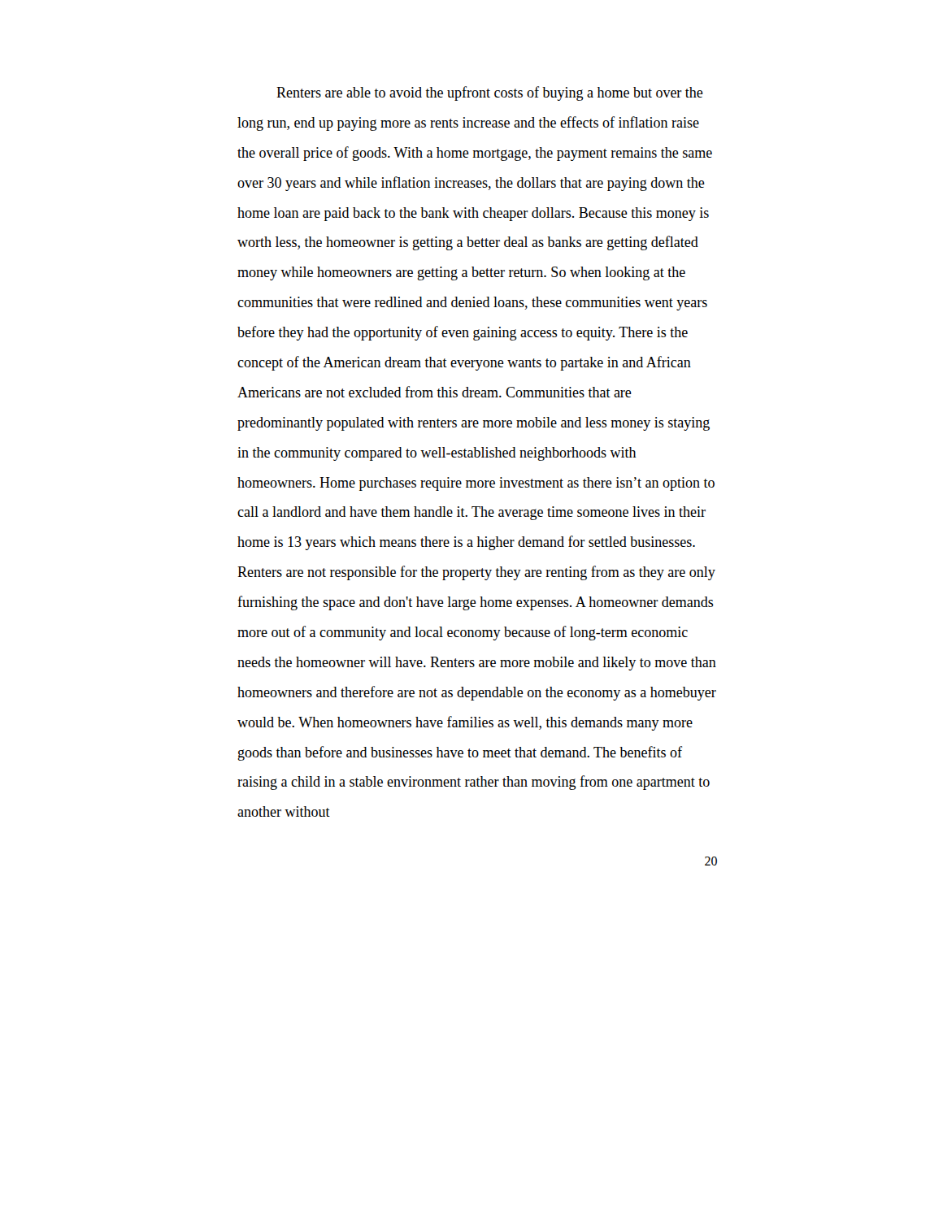Renters are able to avoid the upfront costs of buying a home but over the long run, end up paying more as rents increase and the effects of inflation raise the overall price of goods. With a home mortgage, the payment remains the same over 30 years and while inflation increases, the dollars that are paying down the home loan are paid back to the bank with cheaper dollars. Because this money is worth less, the homeowner is getting a better deal as banks are getting deflated money while homeowners are getting a better return. So when looking at the communities that were redlined and denied loans, these communities went years before they had the opportunity of even gaining access to equity. There is the concept of the American dream that everyone wants to partake in and African Americans are not excluded from this dream. Communities that are predominantly populated with renters are more mobile and less money is staying in the community compared to well-established neighborhoods with homeowners. Home purchases require more investment as there isn’t an option to call a landlord and have them handle it. The average time someone lives in their home is 13 years which means there is a higher demand for settled businesses. Renters are not responsible for the property they are renting from as they are only furnishing the space and don't have large home expenses. A homeowner demands more out of a community and local economy because of long-term economic needs the homeowner will have. Renters are more mobile and likely to move than homeowners and therefore are not as dependable on the economy as a homebuyer would be. When homeowners have families as well, this demands many more goods than before and businesses have to meet that demand. The benefits of raising a child in a stable environment rather than moving from one apartment to another without
20